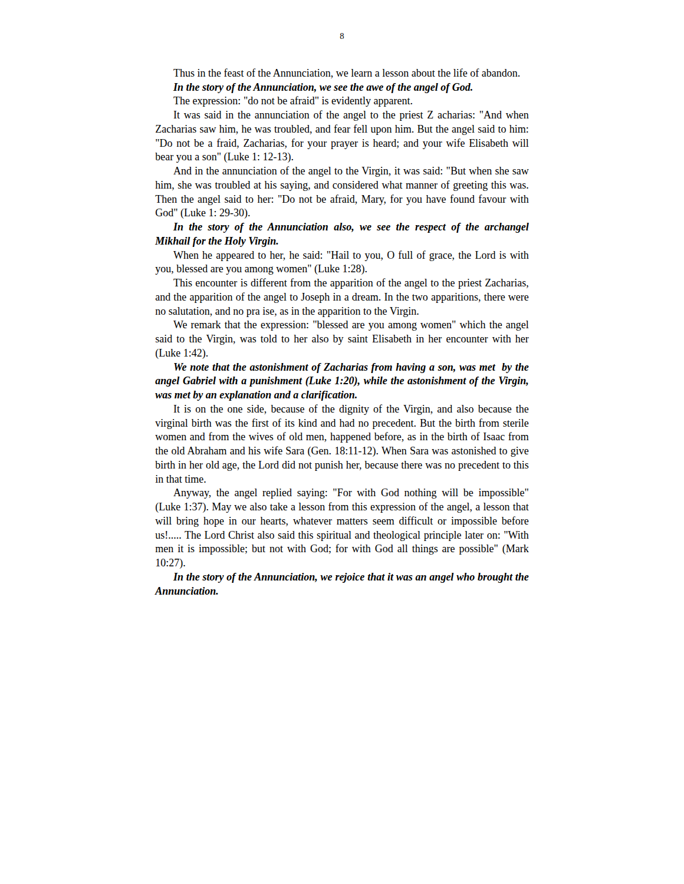8
Thus in the feast of the Annunciation, we learn a lesson about the life of abandon.
In the story of the Annunciation, we see the awe of the angel of God.
The expression: "do not be afraid" is evidently apparent.
It was said in the annunciation of the angel to the priest Z acharias: "And when Zacharias saw him, he was troubled, and fear fell upon him. But the angel said to him: "Do not be a fraid, Zacharias, for your prayer is heard; and your wife Elisabeth will bear you a son" (Luke 1: 12-13).
And in the annunciation of the angel to the Virgin, it was said: "But when she saw him, she was troubled at his saying, and considered what manner of greeting this was. Then the angel said to her: "Do not be afraid, Mary, for you have found favour with God" (Luke 1: 29-30).
In the story of the Annunciation also, we see the respect of the archangel Mikhail for the Holy Virgin.
When he appeared to her, he said: "Hail to you, O full of grace, the Lord is with you, blessed are you among women" (Luke 1:28).
This encounter is different from the apparition of the angel to the priest Zacharias, and the apparition of the angel to Joseph in a dream. In the two apparitions, there were no salutation, and no pra ise, as in the apparition to the Virgin.
We remark that the expression: "blessed are you among women" which the angel said to the Virgin, was told to her also by saint Elisabeth in her encounter with her (Luke 1:42).
We note that the astonishment of Zacharias from having a son, was met by the angel Gabriel with a punishment (Luke 1:20), while the astonishment of the Virgin, was met by an explanation and a clarification.
It is on the one side, because of the dignity of the Virgin, and also because the virginal birth was the first of its kind and had no precedent. But the birth from sterile women and from the wives of old men, happened before, as in the birth of Isaac from the old Abraham and his wife Sara (Gen. 18:11-12). When Sara was astonished to give birth in her old age, the Lord did not punish her, because there was no precedent to this in that time.
Anyway, the angel replied saying: "For with God nothing will be impossible" (Luke 1:37). May we also take a lesson from this expression of the angel, a lesson that will bring hope in our hearts, whatever matters seem difficult or impossible before us!..... The Lord Christ also said this spiritual and theological principle later on: "With men it is impossible; but not with God; for with God all things are possible" (Mark 10:27).
In the story of the Annunciation, we rejoice that it was an angel who brought the Annunciation.